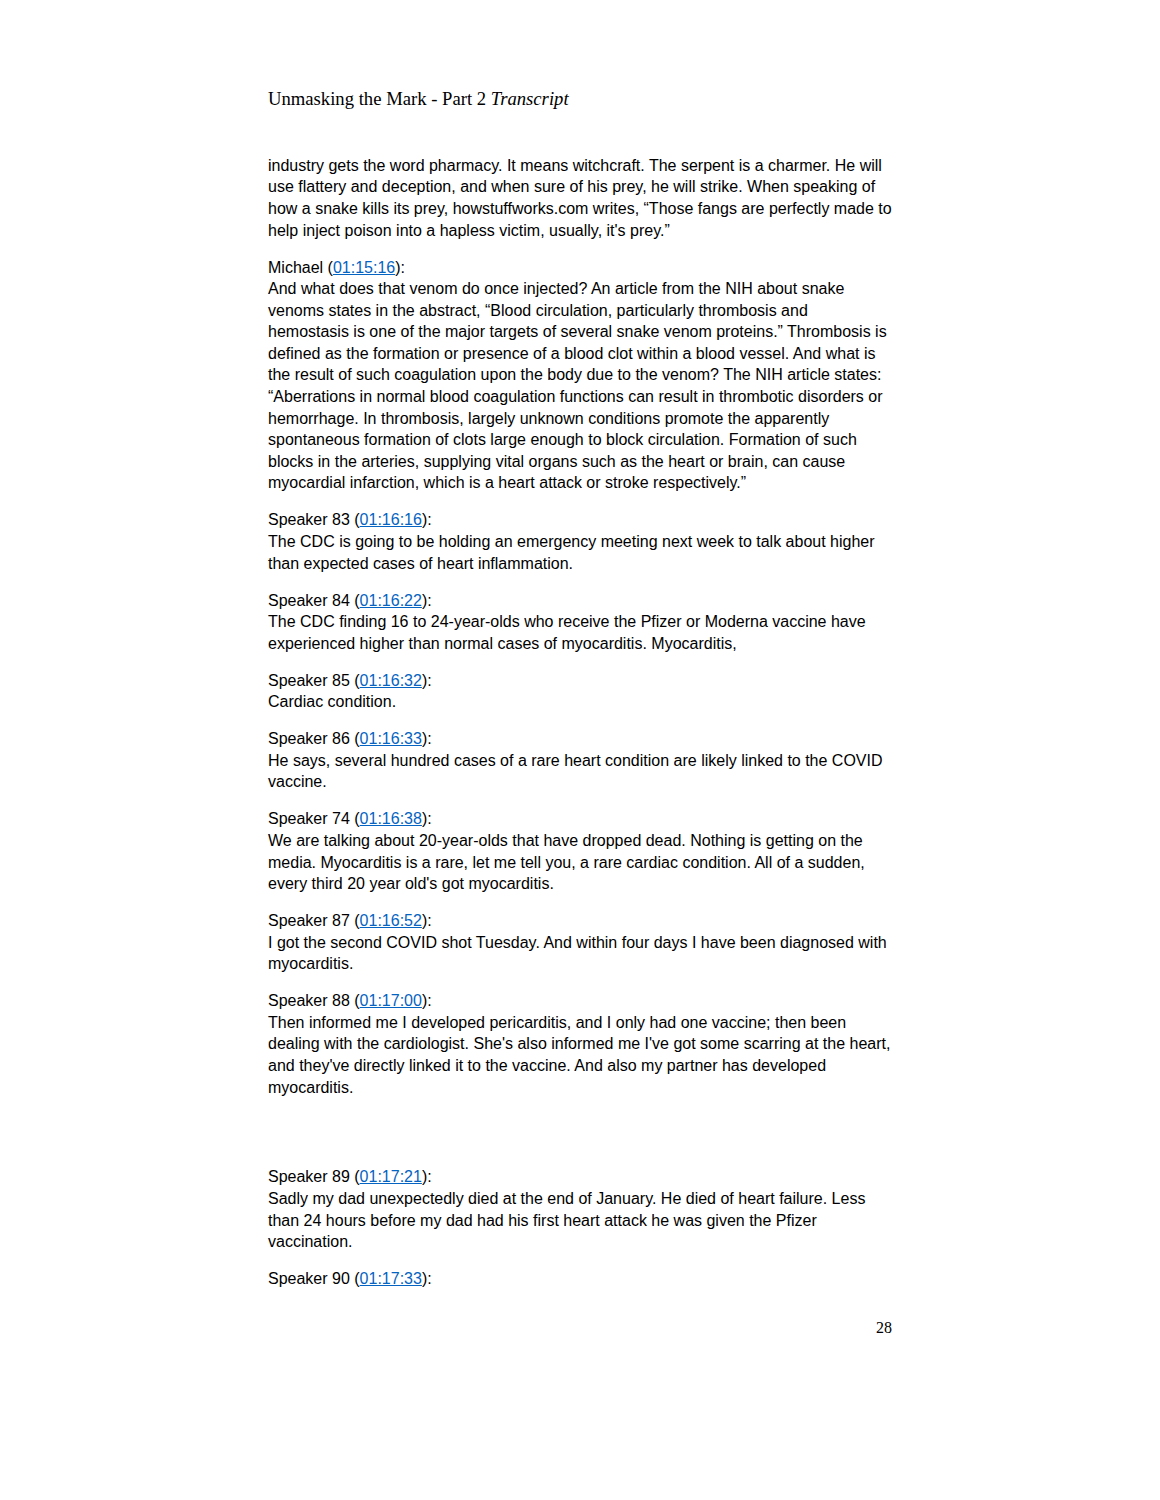Unmasking the Mark - Part 2 Transcript
industry gets the word pharmacy. It means witchcraft. The serpent is a charmer. He will use flattery and deception, and when sure of his prey, he will strike. When speaking of how a snake kills its prey, howstuffworks.com writes, “Those fangs are perfectly made to help inject poison into a hapless victim, usually, it's prey.”
Michael (01:15:16):
And what does that venom do once injected? An article from the NIH about snake venoms states in the abstract, “Blood circulation, particularly thrombosis and hemostasis is one of the major targets of several snake venom proteins.” Thrombosis is defined as the formation or presence of a blood clot within a blood vessel. And what is the result of such coagulation upon the body due to the venom? The NIH article states: “Aberrations in normal blood coagulation functions can result in thrombotic disorders or hemorrhage. In thrombosis, largely unknown conditions promote the apparently spontaneous formation of clots large enough to block circulation. Formation of such blocks in the arteries, supplying vital organs such as the heart or brain, can cause myocardial infarction, which is a heart attack or stroke respectively.”
Speaker 83 (01:16:16):
The CDC is going to be holding an emergency meeting next week to talk about higher than expected cases of heart inflammation.
Speaker 84 (01:16:22):
The CDC finding 16 to 24-year-olds who receive the Pfizer or Moderna vaccine have experienced higher than normal cases of myocarditis. Myocarditis,
Speaker 85 (01:16:32):
Cardiac condition.
Speaker 86 (01:16:33):
He says, several hundred cases of a rare heart condition are likely linked to the COVID vaccine.
Speaker 74 (01:16:38):
We are talking about 20-year-olds that have dropped dead. Nothing is getting on the media. Myocarditis is a rare, let me tell you, a rare cardiac condition. All of a sudden, every third 20 year old's got myocarditis.
Speaker 87 (01:16:52):
I got the second COVID shot Tuesday. And within four days I have been diagnosed with myocarditis.
Speaker 88 (01:17:00):
Then informed me I developed pericarditis, and I only had one vaccine; then been dealing with the cardiologist. She's also informed me I've got some scarring at the heart, and they've directly linked it to the vaccine. And also my partner has developed myocarditis.
Speaker 89 (01:17:21):
Sadly my dad unexpectedly died at the end of January. He died of heart failure. Less than 24 hours before my dad had his first heart attack he was given the Pfizer vaccination.
Speaker 90 (01:17:33):
28